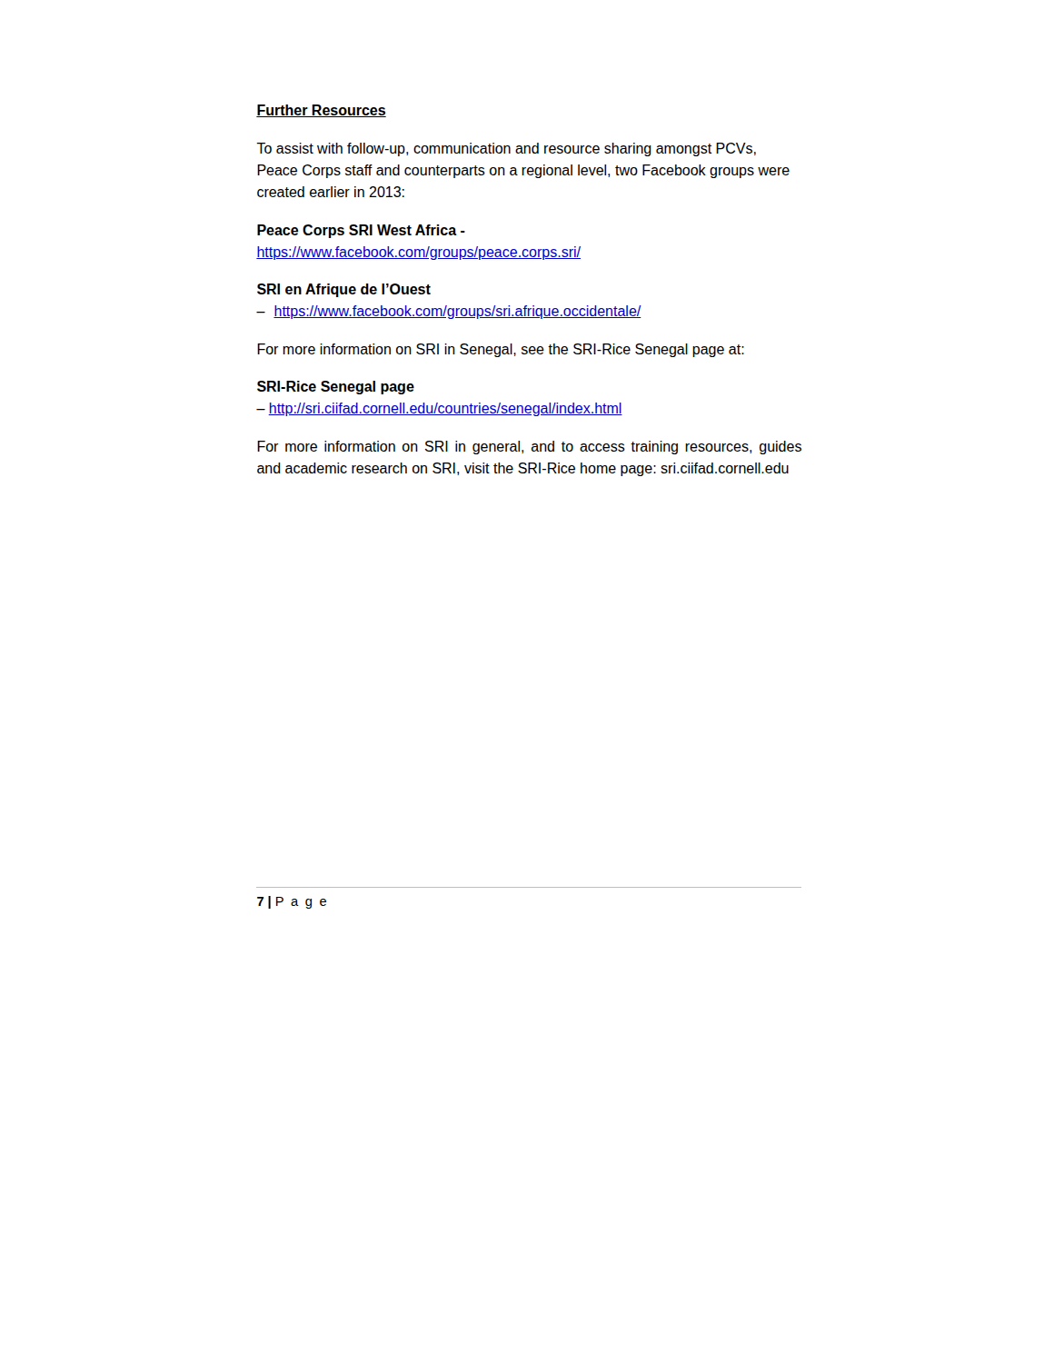Further Resources
To assist with follow-up, communication and resource sharing amongst PCVs, Peace Corps staff and counterparts on a regional level, two Facebook groups were created earlier in 2013:
Peace Corps SRI West Africa - https://www.facebook.com/groups/peace.corps.sri/
SRI en Afrique de l’Ouest – https://www.facebook.com/groups/sri.afrique.occidentale/
For more information on SRI in Senegal, see the SRI-Rice Senegal page at:
SRI-Rice Senegal page – http://sri.ciifad.cornell.edu/countries/senegal/index.html
For more information on SRI in general, and to access training resources, guides and academic research on SRI, visit the SRI-Rice home page: sri.ciifad.cornell.edu
7 | P a g e